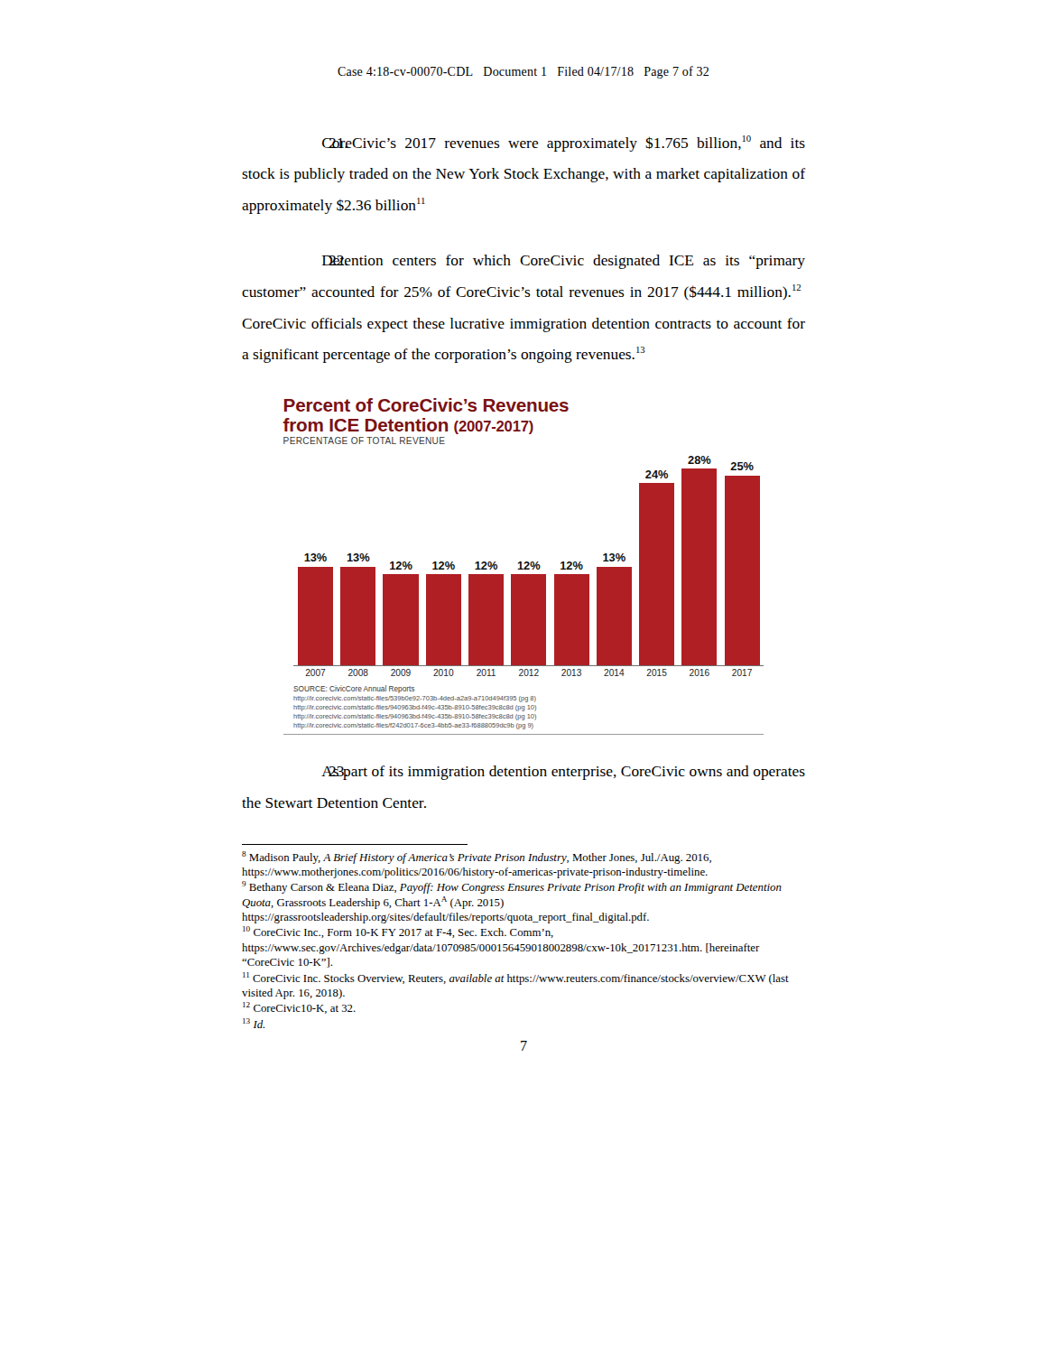Case 4:18-cv-00070-CDL Document 1 Filed 04/17/18 Page 7 of 32
21. CoreCivic’s 2017 revenues were approximately $1.765 billion,10 and its stock is publicly traded on the New York Stock Exchange, with a market capitalization of approximately $2.36 billion11
22. Detention centers for which CoreCivic designated ICE as its “primary customer” accounted for 25% of CoreCivic’s total revenues in 2017 ($444.1 million).12 CoreCivic officials expect these lucrative immigration detention contracts to account for a significant percentage of the corporation’s ongoing revenues.13
Percent of CoreCivic’s Revenues
from ICE Detention (2007-2017)
PERCENTAGE OF TOTAL REVENUE
13%
13%
12%
12%
12%
12%
12%
13%
24%
28%
25%
2007
2008
2009
2010
2011
2012
2013
2014
2015
2016
2017
SOURCE: CivicCore Annual Reports
http://ir.corecivic.com/static-files/539b0e92-703b-4ded-a2a9-a710d494f395 (pg 8)
http://ir.corecivic.com/static-files/940963bd-f49c-435b-8910-58fec39c8c8d (pg 10)
http://ir.corecivic.com/static-files/940963bd-f49c-435b-8910-58fec39c8c8d (pg 10)
http://ir.corecivic.com/static-files/f242d017-6ce3-4bb5-ae33-f6888059dc9b (pg 9)
23. As part of its immigration detention enterprise, CoreCivic owns and operates the Stewart Detention Center.
8 Madison Pauly, A Brief History of America’s Private Prison Industry, Mother Jones, Jul./Aug. 2016, https://www.motherjones.com/politics/2016/06/history-of-americas-private-prison-industry-timeline.
9 Bethany Carson & Eleana Diaz, Payoff: How Congress Ensures Private Prison Profit with an Immigrant Detention Quota, Grassroots Leadership 6, Chart 1-AA (Apr. 2015) https://grassrootsleadership.org/sites/default/files/reports/quota_report_final_digital.pdf.
10 CoreCivic Inc., Form 10-K FY 2017 at F-4, Sec. Exch. Comm’n, https://www.sec.gov/Archives/edgar/data/1070985/000156459018002898/cxw-10k_20171231.htm. [hereinafter “CoreCivic 10-K”].
11 CoreCivic Inc. Stocks Overview, Reuters, available at https://www.reuters.com/finance/stocks/overview/CXW (last visited Apr. 16, 2018).
12 CoreCivic10-K, at 32.
13 Id.
7